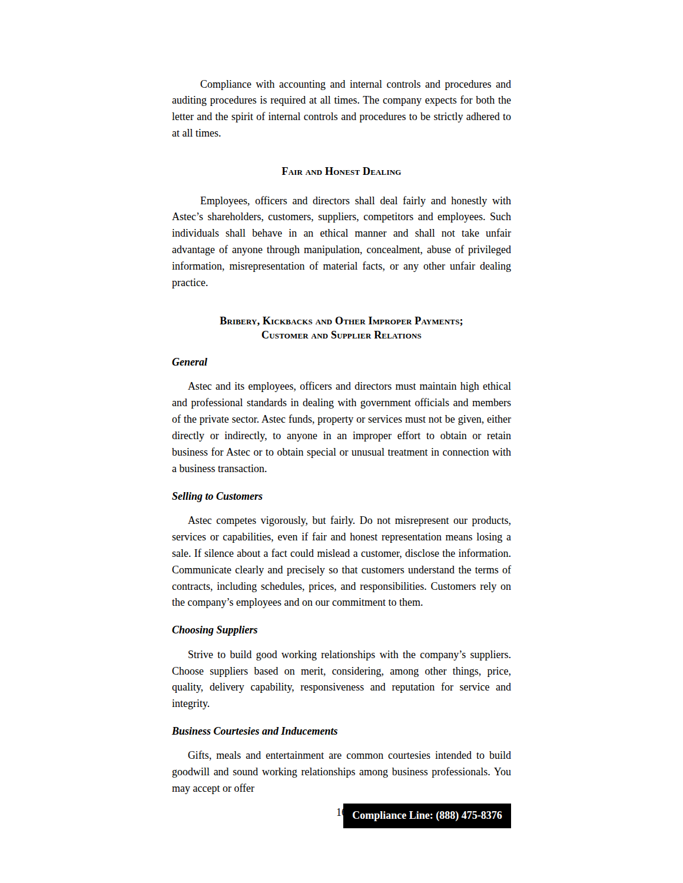Compliance with accounting and internal controls and procedures and auditing procedures is required at all times. The company expects for both the letter and the spirit of internal controls and procedures to be strictly adhered to at all times.
Fair and Honest Dealing
Employees, officers and directors shall deal fairly and honestly with Astec’s shareholders, customers, suppliers, competitors and employees. Such individuals shall behave in an ethical manner and shall not take unfair advantage of anyone through manipulation, concealment, abuse of privileged information, misrepresentation of material facts, or any other unfair dealing practice.
Bribery, Kickbacks and Other Improper Payments;
Customer and Supplier Relations
General
Astec and its employees, officers and directors must maintain high ethical and professional standards in dealing with government officials and members of the private sector. Astec funds, property or services must not be given, either directly or indirectly, to anyone in an improper effort to obtain or retain business for Astec or to obtain special or unusual treatment in connection with a business transaction.
Selling to Customers
Astec competes vigorously, but fairly. Do not misrepresent our products, services or capabilities, even if fair and honest representation means losing a sale. If silence about a fact could mislead a customer, disclose the information. Communicate clearly and precisely so that customers understand the terms of contracts, including schedules, prices, and responsibilities. Customers rely on the company’s employees and on our commitment to them.
Choosing Suppliers
Strive to build good working relationships with the company’s suppliers. Choose suppliers based on merit, considering, among other things, price, quality, delivery capability, responsiveness and reputation for service and integrity.
Business Courtesies and Inducements
Gifts, meals and entertainment are common courtesies intended to build goodwill and sound working relationships among business professionals. You may accept or offer
16 Compliance Line: (888) 475-8376